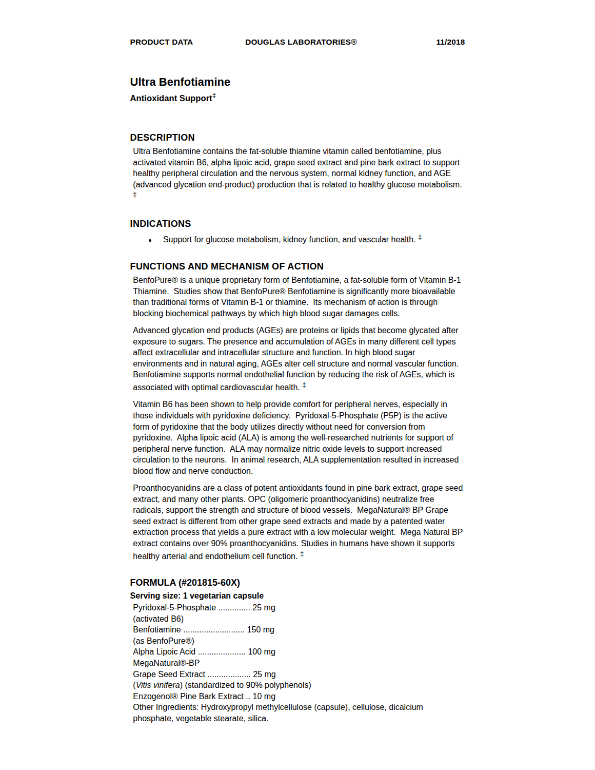PRODUCT DATA
DOUGLAS LABORATORIES®
11/2018
Ultra Benfotiamine
Antioxidant Support‡
DESCRIPTION
Ultra Benfotiamine contains the fat-soluble thiamine vitamin called benfotiamine, plus activated vitamin B6, alpha lipoic acid, grape seed extract and pine bark extract to support healthy peripheral circulation and the nervous system, normal kidney function, and AGE (advanced glycation end-product) production that is related to healthy glucose metabolism. ‡
INDICATIONS
Support for glucose metabolism, kidney function, and vascular health. ‡
FUNCTIONS AND MECHANISM OF ACTION
BenfoPure® is a unique proprietary form of Benfotiamine, a fat-soluble form of Vitamin B-1 Thiamine. Studies show that BenfoPure® Benfotiamine is significantly more bioavailable than traditional forms of Vitamin B-1 or thiamine. Its mechanism of action is through blocking biochemical pathways by which high blood sugar damages cells.
Advanced glycation end products (AGEs) are proteins or lipids that become glycated after exposure to sugars. The presence and accumulation of AGEs in many different cell types affect extracellular and intracellular structure and function. In high blood sugar environments and in natural aging, AGEs alter cell structure and normal vascular function. Benfotiamine supports normal endothelial function by reducing the risk of AGEs, which is associated with optimal cardiovascular health. ‡
Vitamin B6 has been shown to help provide comfort for peripheral nerves, especially in those individuals with pyridoxine deficiency. Pyridoxal-5-Phosphate (P5P) is the active form of pyridoxine that the body utilizes directly without need for conversion from pyridoxine. Alpha lipoic acid (ALA) is among the well-researched nutrients for support of peripheral nerve function. ALA may normalize nitric oxide levels to support increased circulation to the neurons. In animal research, ALA supplementation resulted in increased blood flow and nerve conduction.
Proanthocyanidins are a class of potent antioxidants found in pine bark extract, grape seed extract, and many other plants. OPC (oligomeric proanthocyanidins) neutralize free radicals, support the strength and structure of blood vessels. MegaNatural® BP Grape seed extract is different from other grape seed extracts and made by a patented water extraction process that yields a pure extract with a low molecular weight. Mega Natural BP extract contains over 90% proanthocyanidins. Studies in humans have shown it supports healthy arterial and endothelium cell function. ‡
FORMULA (#201815-60X)
Serving size: 1 vegetarian capsule
Pyridoxal-5-Phosphate .............. 25 mg
(activated B6)
Benfotiamine ........................... 150 mg
(as BenfoPure®)
Alpha Lipoic Acid ..................... 100 mg
MegaNatural®-BP
Grape Seed Extract ................... 25 mg
(Vitis vinifera) (standardized to 90% polyphenols)
Enzogenol® Pine Bark Extract .. 10 mg
Other Ingredients: Hydroxypropyl methylcellulose (capsule), cellulose, dicalcium phosphate, vegetable stearate, silica.